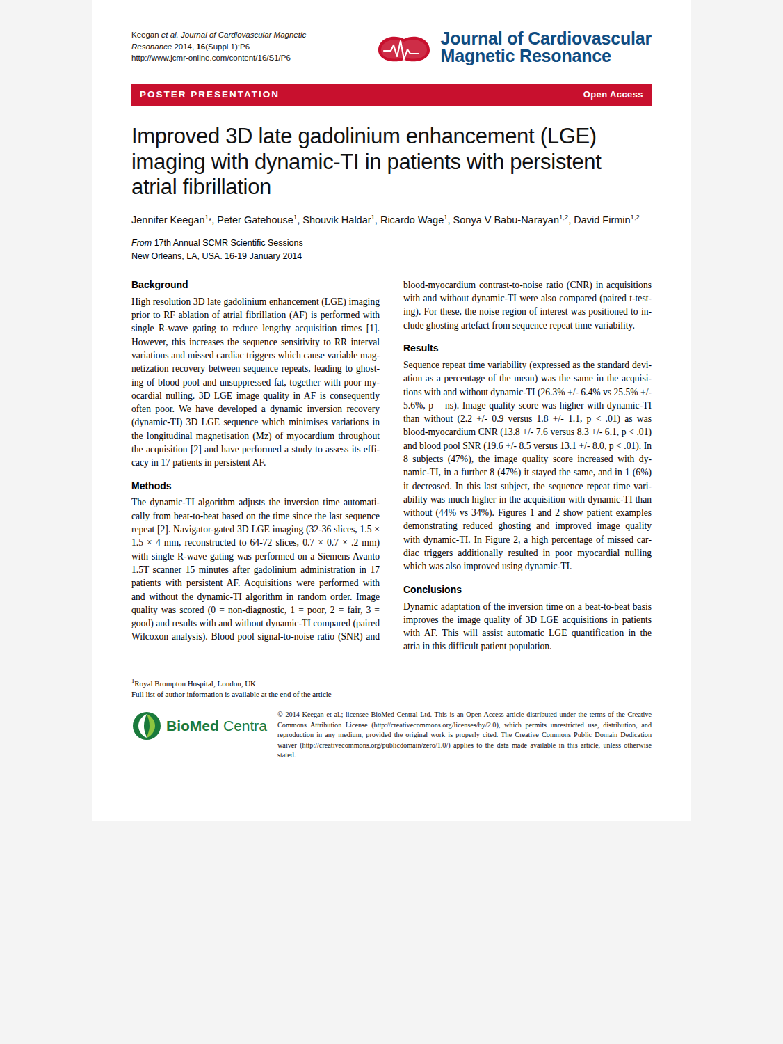Keegan et al. Journal of Cardiovascular Magnetic
Resonance 2014, 16(Suppl 1):P6
http://www.jcmr-online.com/content/16/S1/P6
Journal of Cardiovascular Magnetic Resonance
POSTER PRESENTATION
Open Access
Improved 3D late gadolinium enhancement (LGE) imaging with dynamic-TI in patients with persistent atrial fibrillation
Jennifer Keegan1*, Peter Gatehouse1, Shouvik Haldar1, Ricardo Wage1, Sonya V Babu-Narayan1,2, David Firmin1,2
From 17th Annual SCMR Scientific Sessions
New Orleans, LA, USA. 16-19 January 2014
Background
High resolution 3D late gadolinium enhancement (LGE) imaging prior to RF ablation of atrial fibrillation (AF) is performed with single R-wave gating to reduce lengthy acquisition times [1]. However, this increases the sequence sensitivity to RR interval variations and missed cardiac triggers which cause variable magnetization recovery between sequence repeats, leading to ghosting of blood pool and unsuppressed fat, together with poor myocardial nulling. 3D LGE image quality in AF is consequently often poor. We have developed a dynamic inversion recovery (dynamic-TI) 3D LGE sequence which minimises variations in the longitudinal magnetisation (Mz) of myocardium throughout the acquisition [2] and have performed a study to assess its efficacy in 17 patients in persistent AF.
Methods
The dynamic-TI algorithm adjusts the inversion time automatically from beat-to-beat based on the time since the last sequence repeat [2]. Navigator-gated 3D LGE imaging (32-36 slices, 1.5 × 1.5 × 4 mm, reconstructed to 64-72 slices, 0.7 × 0.7 × .2 mm) with single R-wave gating was performed on a Siemens Avanto 1.5T scanner 15 minutes after gadolinium administration in 17 patients with persistent AF. Acquisitions were performed with and without the dynamic-TI algorithm in random order. Image quality was scored (0 = non-diagnostic, 1 = poor, 2 = fair, 3 = good) and results with and without dynamic-TI compared (paired Wilcoxon analysis). Blood pool signal-to-noise ratio (SNR) and blood-myocardium contrast-to-noise ratio (CNR) in acquisitions with and without dynamic-TI were also compared (paired t-testing). For these, the noise region of interest was positioned to include ghosting artefact from sequence repeat time variability.
Results
Sequence repeat time variability (expressed as the standard deviation as a percentage of the mean) was the same in the acquisitions with and without dynamic-TI (26.3% +/- 6.4% vs 25.5% +/- 5.6%, p = ns). Image quality score was higher with dynamic-TI than without (2.2 +/- 0.9 versus 1.8 +/- 1.1, p < .01) as was blood-myocardium CNR (13.8 +/- 7.6 versus 8.3 +/- 6.1, p < .01) and blood pool SNR (19.6 +/- 8.5 versus 13.1 +/- 8.0, p < .01). In 8 subjects (47%), the image quality score increased with dynamic-TI, in a further 8 (47%) it stayed the same, and in 1 (6%) it decreased. In this last subject, the sequence repeat time variability was much higher in the acquisition with dynamic-TI than without (44% vs 34%). Figures 1 and 2 show patient examples demonstrating reduced ghosting and improved image quality with dynamic-TI. In Figure 2, a high percentage of missed cardiac triggers additionally resulted in poor myocardial nulling which was also improved using dynamic-TI.
Conclusions
Dynamic adaptation of the inversion time on a beat-to-beat basis improves the image quality of 3D LGE acquisitions in patients with AF. This will assist automatic LGE quantification in the atria in this difficult patient population.
1Royal Brompton Hospital, London, UK
Full list of author information is available at the end of the article
BioMed Central
© 2014 Keegan et al.; licensee BioMed Central Ltd. This is an Open Access article distributed under the terms of the Creative Commons Attribution License (http://creativecommons.org/licenses/by/2.0), which permits unrestricted use, distribution, and reproduction in any medium, provided the original work is properly cited. The Creative Commons Public Domain Dedication waiver (http://creativecommons.org/publicdomain/zero/1.0/) applies to the data made available in this article, unless otherwise stated.